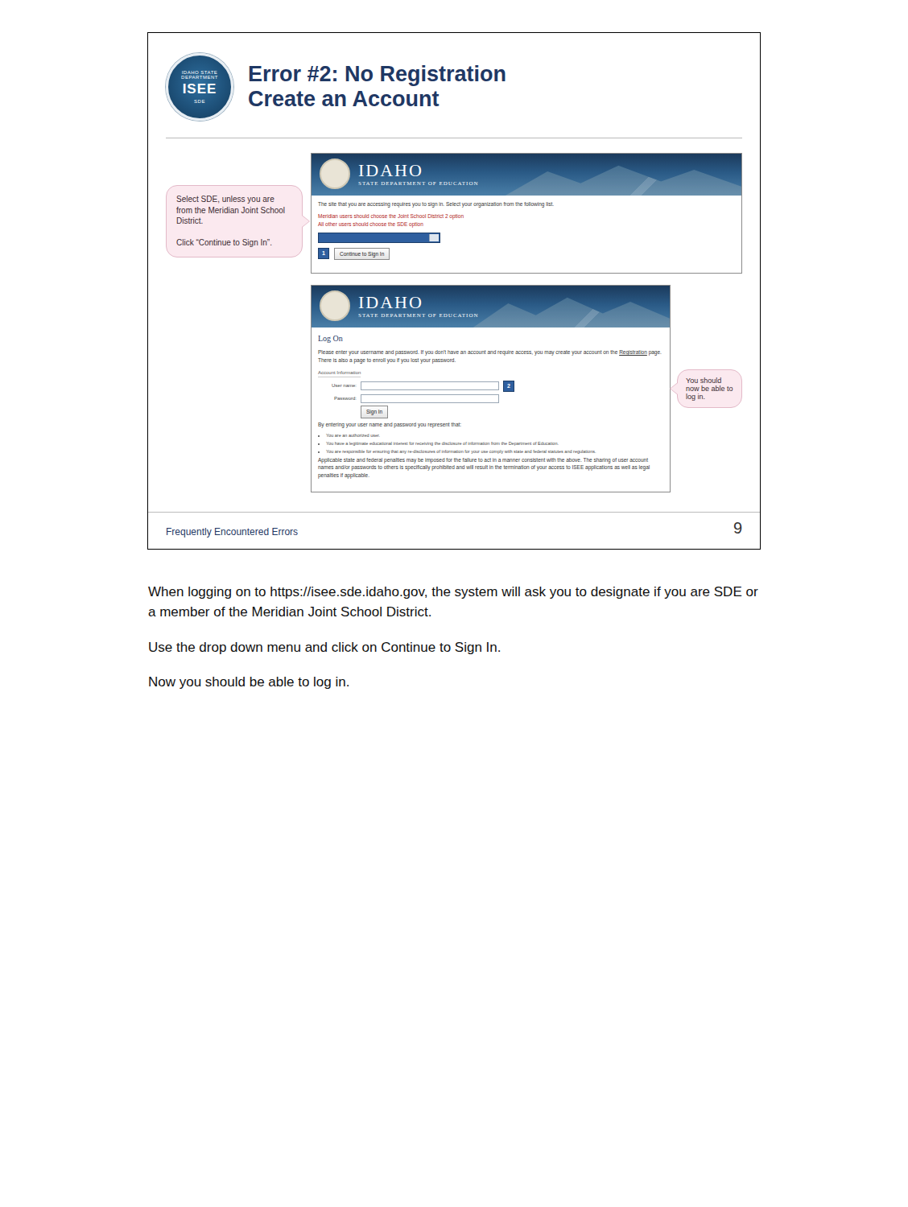IDAHO STATE DEPARTMENT ISEE SDE
Error #2: No Registration
Create an Account
Select SDE, unless you are from the Meridian Joint School District.
Click “Continue to Sign In”.
IDAHO
STATE DEPARTMENT OF EDUCATION
The site that you are accessing requires you to sign in. Select your organization from the following list.
Meridian users should choose the Joint School District 2 option
All other users should choose the SDE option
1 Continue to Sign In
IDAHO
STATE DEPARTMENT OF EDUCATION
Log On
Please enter your username and password. If you don't have an account and require access, you may create your account on the Registration page. There is also a page to enroll you if you lost your password.
Account Information
User name: 2
Password:
Sign In
By entering your user name and password you represent that:
You are an authorized user.
You have a legitimate educational interest for receiving the disclosure of information from the Department of Education.
You are responsible for ensuring that any re-disclosures of information for your use comply with state and federal statutes and regulations.
Applicable state and federal penalties may be imposed for the failure to act in a manner consistent with the above. The sharing of user account names and/or passwords to others is specifically prohibited and will result in the termination of your access to ISEE applications as well as legal penalties if applicable.
You should now be able to log in.
Frequently Encountered Errors 9
When logging on to https://isee.sde.idaho.gov, the system will ask you to designate if you are SDE or a member of the Meridian Joint School District.
Use the drop down menu and click on Continue to Sign In.
Now you should be able to log in.